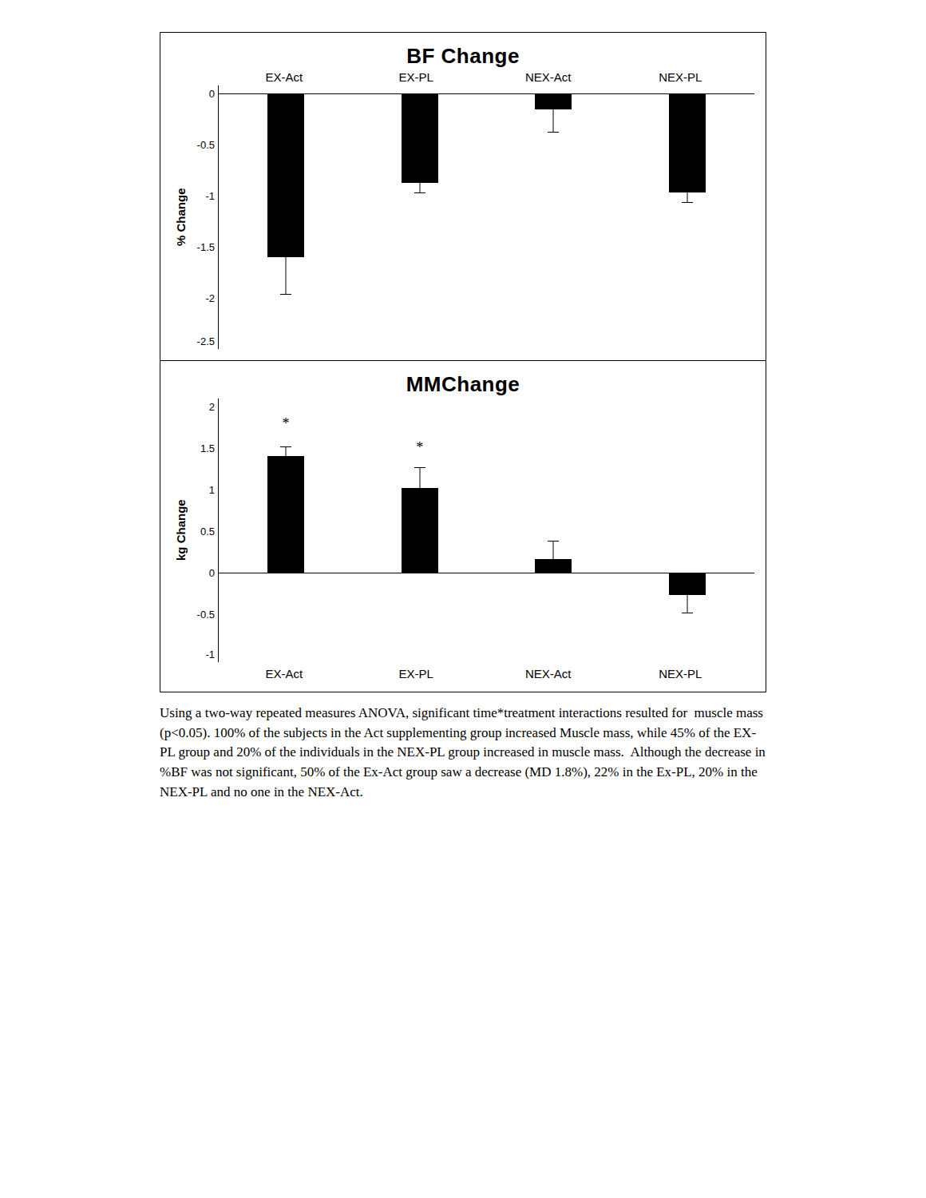BF Change
EX-Act EX-PL NEX-Act NEX-PL
% Change
0 -0.5 -1 -1.5 -2 -2.5
MMChange
kg Change
2 1.5 1 0.5 0 -0.5 -1
*
*
EX-Act EX-PL NEX-Act NEX-PL
Using a two-way repeated measures ANOVA, significant time*treatment interactions resulted for muscle mass (p<0.05). 100% of the subjects in the Act supplementing group increased Muscle mass, while 45% of the EX-PL group and 20% of the individuals in the NEX-PL group increased in muscle mass. Although the decrease in %BF was not significant, 50% of the Ex-Act group saw a decrease (MD 1.8%), 22% in the Ex-PL, 20% in the NEX-PL and no one in the NEX-Act.